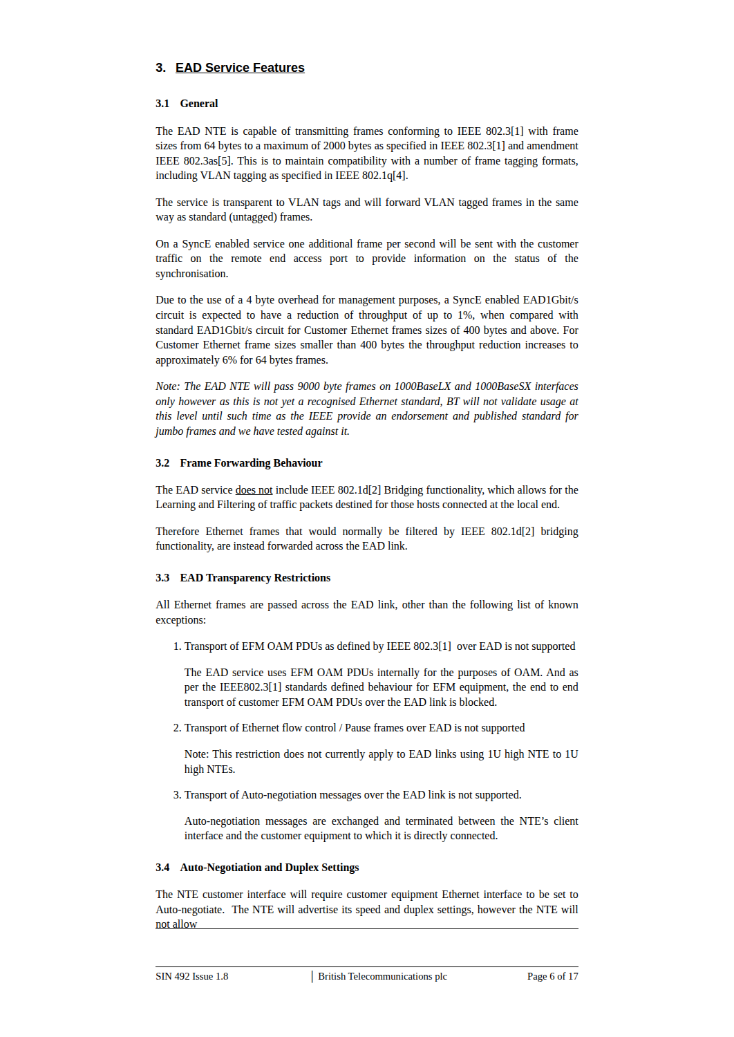3. EAD Service Features
3.1 General
The EAD NTE is capable of transmitting frames conforming to IEEE 802.3[1] with frame sizes from 64 bytes to a maximum of 2000 bytes as specified in IEEE 802.3[1] and amendment IEEE 802.3as[5]. This is to maintain compatibility with a number of frame tagging formats, including VLAN tagging as specified in IEEE 802.1q[4].
The service is transparent to VLAN tags and will forward VLAN tagged frames in the same way as standard (untagged) frames.
On a SyncE enabled service one additional frame per second will be sent with the customer traffic on the remote end access port to provide information on the status of the synchronisation.
Due to the use of a 4 byte overhead for management purposes, a SyncE enabled EAD1Gbit/s circuit is expected to have a reduction of throughput of up to 1%, when compared with standard EAD1Gbit/s circuit for Customer Ethernet frames sizes of 400 bytes and above. For Customer Ethernet frame sizes smaller than 400 bytes the throughput reduction increases to approximately 6% for 64 bytes frames.
Note: The EAD NTE will pass 9000 byte frames on 1000BaseLX and 1000BaseSX interfaces only however as this is not yet a recognised Ethernet standard, BT will not validate usage at this level until such time as the IEEE provide an endorsement and published standard for jumbo frames and we have tested against it.
3.2 Frame Forwarding Behaviour
The EAD service does not include IEEE 802.1d[2] Bridging functionality, which allows for the Learning and Filtering of traffic packets destined for those hosts connected at the local end.
Therefore Ethernet frames that would normally be filtered by IEEE 802.1d[2] bridging functionality, are instead forwarded across the EAD link.
3.3 EAD Transparency Restrictions
All Ethernet frames are passed across the EAD link, other than the following list of known exceptions:
Transport of EFM OAM PDUs as defined by IEEE 802.3[1] over EAD is not supported
The EAD service uses EFM OAM PDUs internally for the purposes of OAM. And as per the IEEE802.3[1] standards defined behaviour for EFM equipment, the end to end transport of customer EFM OAM PDUs over the EAD link is blocked.
Transport of Ethernet flow control / Pause frames over EAD is not supported
Note: This restriction does not currently apply to EAD links using 1U high NTE to 1U high NTEs.
Transport of Auto-negotiation messages over the EAD link is not supported.
Auto-negotiation messages are exchanged and terminated between the NTE’s client interface and the customer equipment to which it is directly connected.
3.4 Auto-Negotiation and Duplex Settings
The NTE customer interface will require customer equipment Ethernet interface to be set to Auto-negotiate. The NTE will advertise its speed and duplex settings, however the NTE will not allow
SIN 492 Issue 1.8
│ British Telecommunications plc
Page 6 of 17